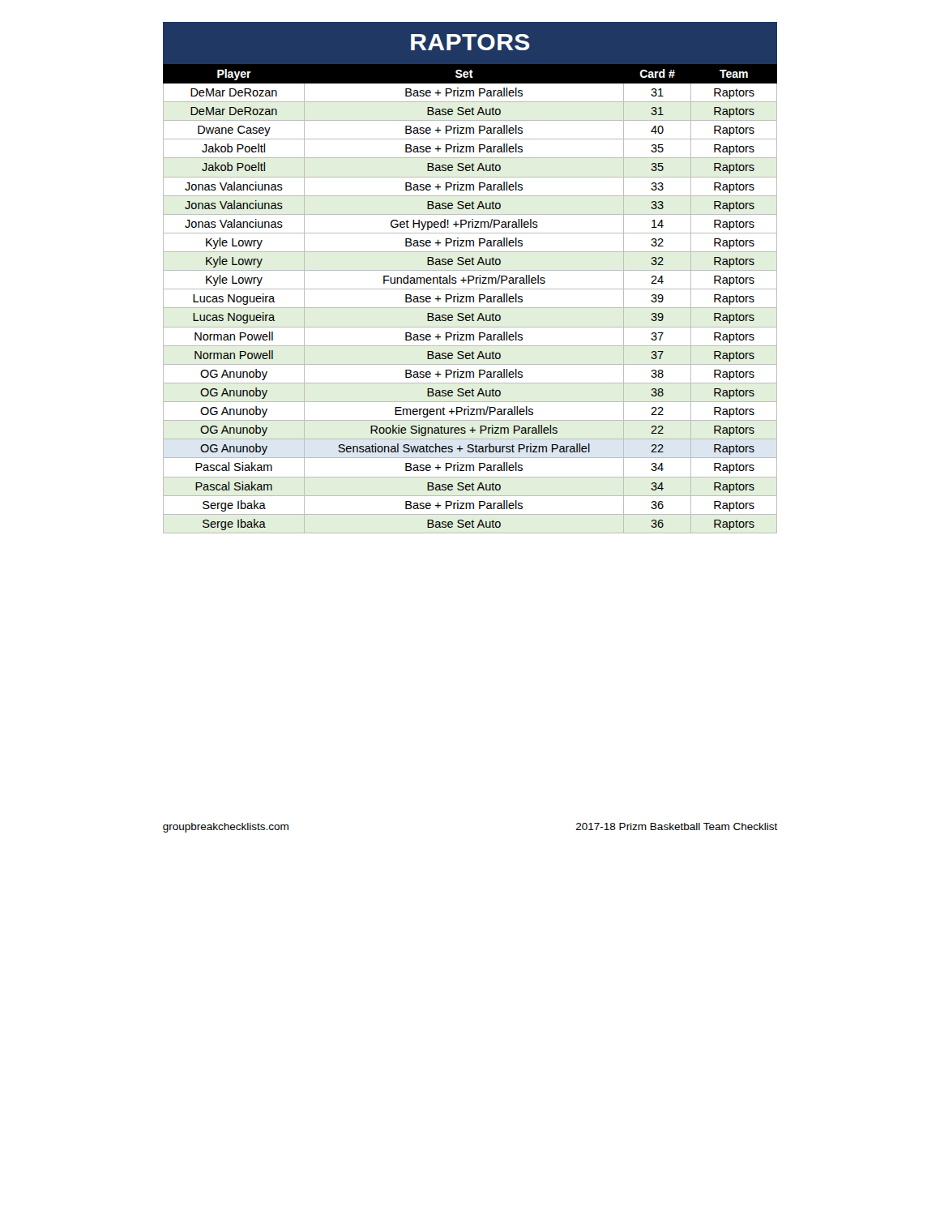RAPTORS
| Player | Set | Card # | Team |
| --- | --- | --- | --- |
| DeMar DeRozan | Base + Prizm Parallels | 31 | Raptors |
| DeMar DeRozan | Base Set Auto | 31 | Raptors |
| Dwane Casey | Base + Prizm Parallels | 40 | Raptors |
| Jakob Poeltl | Base + Prizm Parallels | 35 | Raptors |
| Jakob Poeltl | Base Set Auto | 35 | Raptors |
| Jonas Valanciunas | Base + Prizm Parallels | 33 | Raptors |
| Jonas Valanciunas | Base Set Auto | 33 | Raptors |
| Jonas Valanciunas | Get Hyped! +Prizm/Parallels | 14 | Raptors |
| Kyle Lowry | Base + Prizm Parallels | 32 | Raptors |
| Kyle Lowry | Base Set Auto | 32 | Raptors |
| Kyle Lowry | Fundamentals +Prizm/Parallels | 24 | Raptors |
| Lucas Nogueira | Base + Prizm Parallels | 39 | Raptors |
| Lucas Nogueira | Base Set Auto | 39 | Raptors |
| Norman Powell | Base + Prizm Parallels | 37 | Raptors |
| Norman Powell | Base Set Auto | 37 | Raptors |
| OG Anunoby | Base + Prizm Parallels | 38 | Raptors |
| OG Anunoby | Base Set Auto | 38 | Raptors |
| OG Anunoby | Emergent +Prizm/Parallels | 22 | Raptors |
| OG Anunoby | Rookie Signatures + Prizm Parallels | 22 | Raptors |
| OG Anunoby | Sensational Swatches + Starburst Prizm Parallel | 22 | Raptors |
| Pascal Siakam | Base + Prizm Parallels | 34 | Raptors |
| Pascal Siakam | Base Set Auto | 34 | Raptors |
| Serge Ibaka | Base + Prizm Parallels | 36 | Raptors |
| Serge Ibaka | Base Set Auto | 36 | Raptors |
groupbreakchecklists.com 2017-18 Prizm Basketball Team Checklist